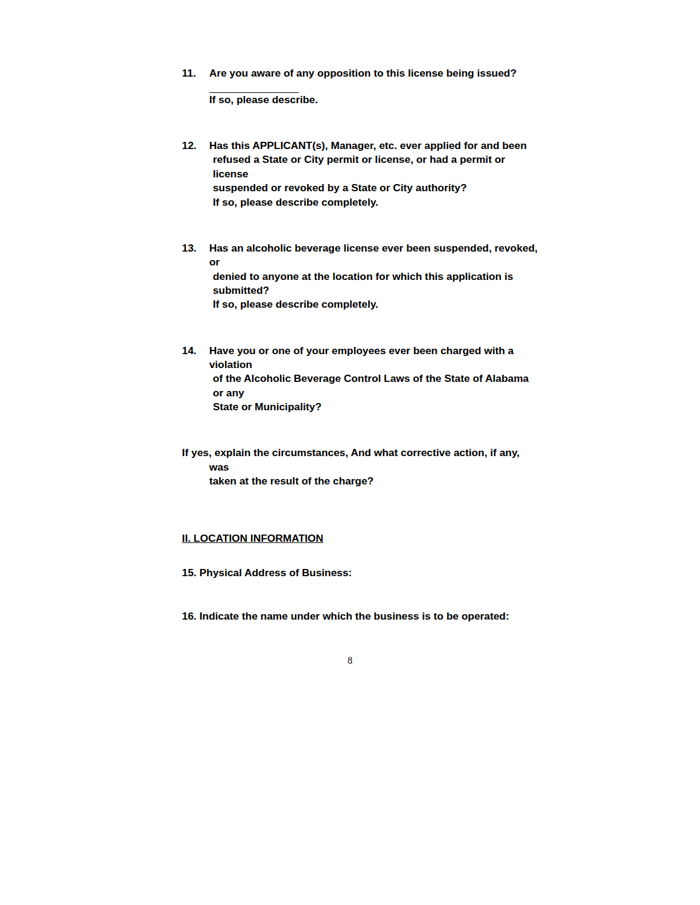11. Are you aware of any opposition to this license being issued? If so, please describe.
12. Has this APPLICANT(s), Manager, etc. ever applied for and been refused a State or City permit or license, or had a permit or license suspended or revoked by a State or City authority? If so, please describe completely.
13. Has an alcoholic beverage license ever been suspended, revoked, or denied to anyone at the location for which this application is submitted? If so, please describe completely.
14. Have you or one of your employees ever been charged with a violation of the Alcoholic Beverage Control Laws of the State of Alabama or any State or Municipality?
If yes, explain the circumstances, And what corrective action, if any, was taken at the result of the charge?
II. LOCATION INFORMATION
15. Physical Address of Business:
16. Indicate the name under which the business is to be operated:
8